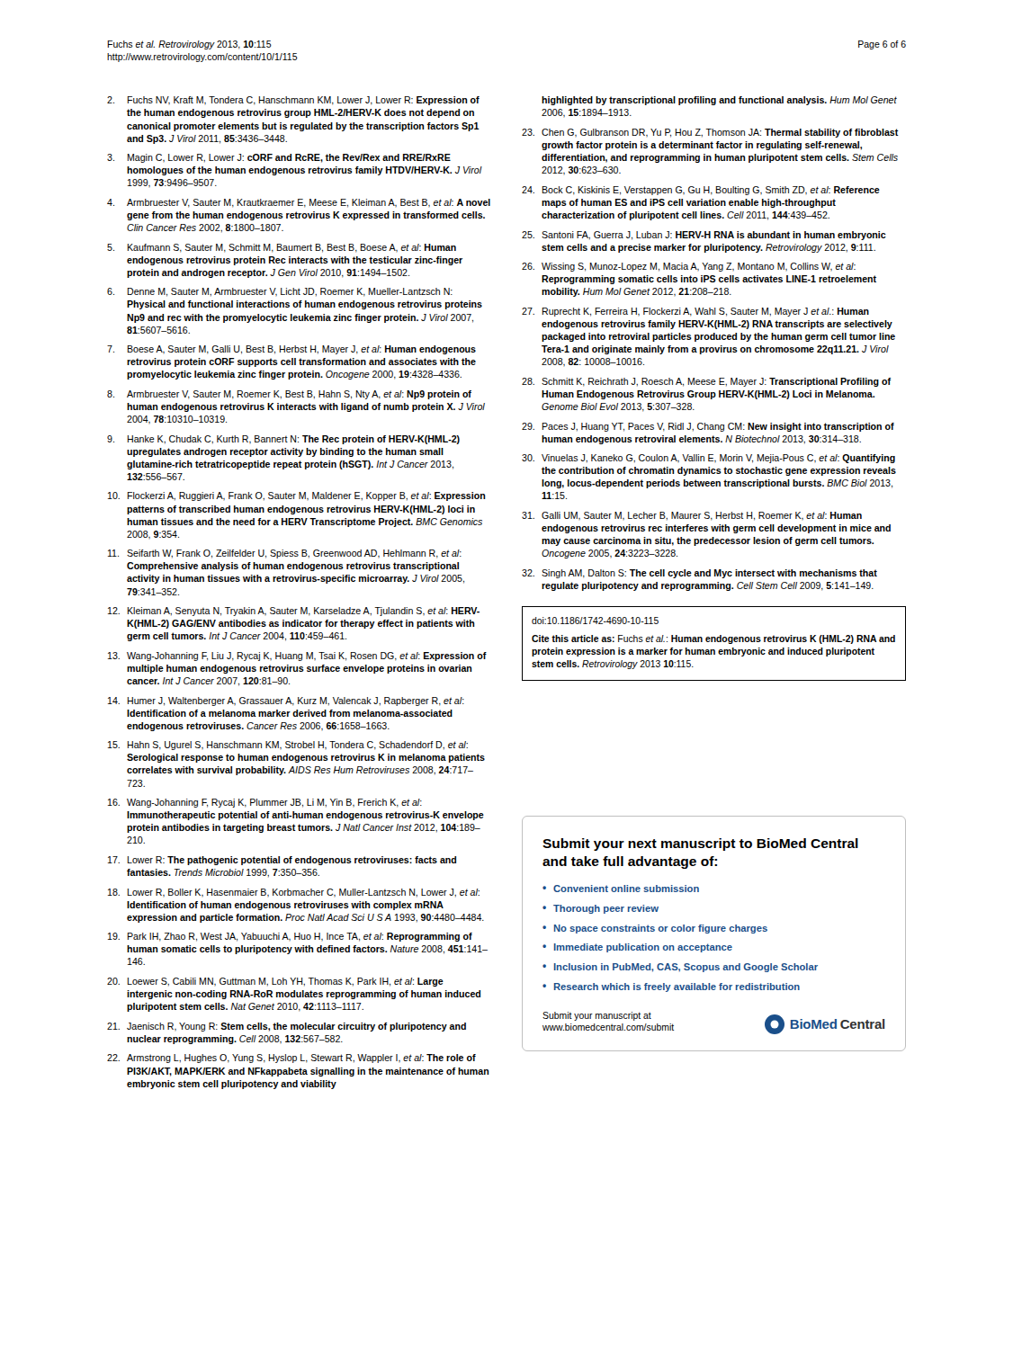Fuchs et al. Retrovirology 2013, 10:115
http://www.retrovirology.com/content/10/1/115
Page 6 of 6
2. Fuchs NV, Kraft M, Tondera C, Hanschmann KM, Lower J, Lower R: Expression of the human endogenous retrovirus group HML-2/HERV-K does not depend on canonical promoter elements but is regulated by the transcription factors Sp1 and Sp3. J Virol 2011, 85:3436–3448.
3. Magin C, Lower R, Lower J: cORF and RcRE, the Rev/Rex and RRE/RxRE homologues of the human endogenous retrovirus family HTDV/HERV-K. J Virol 1999, 73:9496–9507.
4. Armbruester V, Sauter M, Krautkraemer E, Meese E, Kleiman A, Best B, et al: A novel gene from the human endogenous retrovirus K expressed in transformed cells. Clin Cancer Res 2002, 8:1800–1807.
5. Kaufmann S, Sauter M, Schmitt M, Baumert B, Best B, Boese A, et al: Human endogenous retrovirus protein Rec interacts with the testicular zinc-finger protein and androgen receptor. J Gen Virol 2010, 91:1494–1502.
6. Denne M, Sauter M, Armbruester V, Licht JD, Roemer K, Mueller-Lantzsch N: Physical and functional interactions of human endogenous retrovirus proteins Np9 and rec with the promyelocytic leukemia zinc finger protein. J Virol 2007, 81:5607–5616.
7. Boese A, Sauter M, Galli U, Best B, Herbst H, Mayer J, et al: Human endogenous retrovirus protein cORF supports cell transformation and associates with the promyelocytic leukemia zinc finger protein. Oncogene 2000, 19:4328–4336.
8. Armbruester V, Sauter M, Roemer K, Best B, Hahn S, Nty A, et al: Np9 protein of human endogenous retrovirus K interacts with ligand of numb protein X. J Virol 2004, 78:10310–10319.
9. Hanke K, Chudak C, Kurth R, Bannert N: The Rec protein of HERV-K(HML-2) upregulates androgen receptor activity by binding to the human small glutamine-rich tetratricopeptide repeat protein (hSGT). Int J Cancer 2013, 132:556–567.
10. Flockerzi A, Ruggieri A, Frank O, Sauter M, Maldener E, Kopper B, et al: Expression patterns of transcribed human endogenous retrovirus HERV-K(HML-2) loci in human tissues and the need for a HERV Transcriptome Project. BMC Genomics 2008, 9:354.
11. Seifarth W, Frank O, Zeilfelder U, Spiess B, Greenwood AD, Hehlmann R, et al: Comprehensive analysis of human endogenous retrovirus transcriptional activity in human tissues with a retrovirus-specific microarray. J Virol 2005, 79:341–352.
12. Kleiman A, Senyuta N, Tryakin A, Sauter M, Karseladze A, Tjulandin S, et al: HERV-K(HML-2) GAG/ENV antibodies as indicator for therapy effect in patients with germ cell tumors. Int J Cancer 2004, 110:459–461.
13. Wang-Johanning F, Liu J, Rycaj K, Huang M, Tsai K, Rosen DG, et al: Expression of multiple human endogenous retrovirus surface envelope proteins in ovarian cancer. Int J Cancer 2007, 120:81–90.
14. Humer J, Waltenberger A, Grassauer A, Kurz M, Valencak J, Rapberger R, et al: Identification of a melanoma marker derived from melanoma-associated endogenous retroviruses. Cancer Res 2006, 66:1658–1663.
15. Hahn S, Ugurel S, Hanschmann KM, Strobel H, Tondera C, Schadendorf D, et al: Serological response to human endogenous retrovirus K in melanoma patients correlates with survival probability. AIDS Res Hum Retroviruses 2008, 24:717–723.
16. Wang-Johanning F, Rycaj K, Plummer JB, Li M, Yin B, Frerich K, et al: Immunotherapeutic potential of anti-human endogenous retrovirus-K envelope protein antibodies in targeting breast tumors. J Natl Cancer Inst 2012, 104:189–210.
17. Lower R: The pathogenic potential of endogenous retroviruses: facts and fantasies. Trends Microbiol 1999, 7:350–356.
18. Lower R, Boller K, Hasenmaier B, Korbmacher C, Muller-Lantzsch N, Lower J, et al: Identification of human endogenous retroviruses with complex mRNA expression and particle formation. Proc Natl Acad Sci U S A 1993, 90:4480–4484.
19. Park IH, Zhao R, West JA, Yabuuchi A, Huo H, Ince TA, et al: Reprogramming of human somatic cells to pluripotency with defined factors. Nature 2008, 451:141–146.
20. Loewer S, Cabili MN, Guttman M, Loh YH, Thomas K, Park IH, et al: Large intergenic non-coding RNA-RoR modulates reprogramming of human induced pluripotent stem cells. Nat Genet 2010, 42:1113–1117.
21. Jaenisch R, Young R: Stem cells, the molecular circuitry of pluripotency and nuclear reprogramming. Cell 2008, 132:567–582.
22. Armstrong L, Hughes O, Yung S, Hyslop L, Stewart R, Wappler I, et al: The role of PI3K/AKT, MAPK/ERK and NFkappabeta signalling in the maintenance of human embryonic stem cell pluripotency and viability
highlighted by transcriptional profiling and functional analysis. Hum Mol Genet 2006, 15:1894–1913.
23. Chen G, Gulbranson DR, Yu P, Hou Z, Thomson JA: Thermal stability of fibroblast growth factor protein is a determinant factor in regulating self-renewal, differentiation, and reprogramming in human pluripotent stem cells. Stem Cells 2012, 30:623–630.
24. Bock C, Kiskinis E, Verstappen G, Gu H, Boulting G, Smith ZD, et al: Reference maps of human ES and iPS cell variation enable high-throughput characterization of pluripotent cell lines. Cell 2011, 144:439–452.
25. Santoni FA, Guerra J, Luban J: HERV-H RNA is abundant in human embryonic stem cells and a precise marker for pluripotency. Retrovirology 2012, 9:111.
26. Wissing S, Munoz-Lopez M, Macia A, Yang Z, Montano M, Collins W, et al: Reprogramming somatic cells into iPS cells activates LINE-1 retroelement mobility. Hum Mol Genet 2012, 21:208–218.
27. Ruprecht K, Ferreira H, Flockerzi A, Wahl S, Sauter M, Mayer J et al.: Human endogenous retrovirus family HERV-K(HML-2) RNA transcripts are selectively packaged into retroviral particles produced by the human germ cell tumor line Tera-1 and originate mainly from a provirus on chromosome 22q11.21. J Virol 2008, 82: 10008–10016.
28. Schmitt K, Reichrath J, Roesch A, Meese E, Mayer J: Transcriptional Profiling of Human Endogenous Retrovirus Group HERV-K(HML-2) Loci in Melanoma. Genome Biol Evol 2013, 5:307–328.
29. Paces J, Huang YT, Paces V, Ridl J, Chang CM: New insight into transcription of human endogenous retroviral elements. N Biotechnol 2013, 30:314–318.
30. Vinuelas J, Kaneko G, Coulon A, Vallin E, Morin V, Mejia-Pous C, et al: Quantifying the contribution of chromatin dynamics to stochastic gene expression reveals long, locus-dependent periods between transcriptional bursts. BMC Biol 2013, 11:15.
31. Galli UM, Sauter M, Lecher B, Maurer S, Herbst H, Roemer K, et al: Human endogenous retrovirus rec interferes with germ cell development in mice and may cause carcinoma in situ, the predecessor lesion of germ cell tumors. Oncogene 2005, 24:3223–3228.
32. Singh AM, Dalton S: The cell cycle and Myc intersect with mechanisms that regulate pluripotency and reprogramming. Cell Stem Cell 2009, 5:141–149.
doi:10.1186/1742-4690-10-115
Cite this article as: Fuchs et al.: Human endogenous retrovirus K (HML-2) RNA and protein expression is a marker for human embryonic and induced pluripotent stem cells. Retrovirology 2013 10:115.
Submit your next manuscript to BioMed Central
and take full advantage of:
Convenient online submission
Thorough peer review
No space constraints or color figure charges
Immediate publication on acceptance
Inclusion in PubMed, CAS, Scopus and Google Scholar
Research which is freely available for redistribution
Submit your manuscript at
www.biomedcentral.com/submit
BioMedCentral